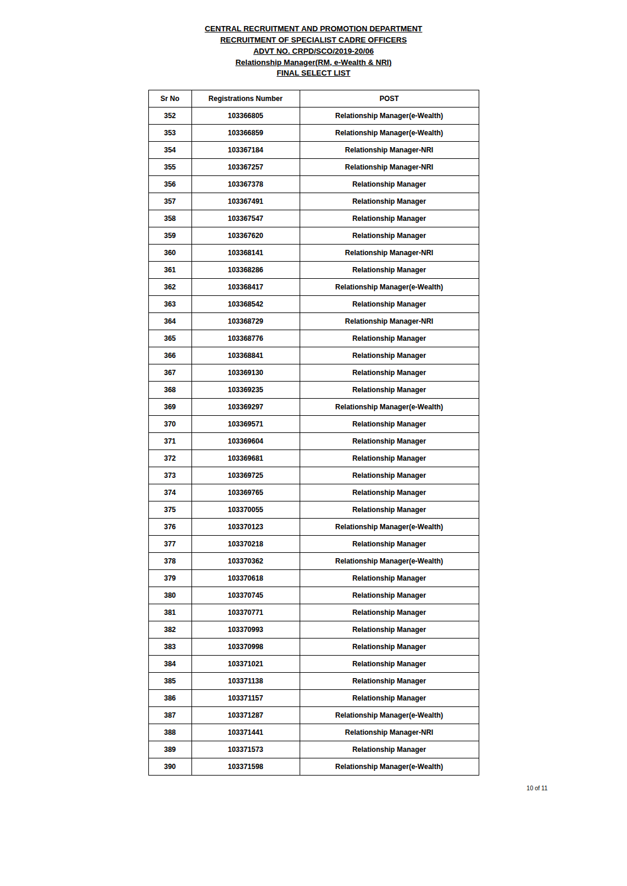CENTRAL RECRUITMENT AND PROMOTION DEPARTMENT
RECRUITMENT OF SPECIALIST CADRE OFFICERS
ADVT NO. CRPD/SCO/2019-20/06
Relationship Manager(RM, e-Wealth & NRI)
FINAL SELECT LIST
| Sr No | Registrations Number | POST |
| --- | --- | --- |
| 352 | 103366805 | Relationship Manager(e-Wealth) |
| 353 | 103366859 | Relationship Manager(e-Wealth) |
| 354 | 103367184 | Relationship Manager-NRI |
| 355 | 103367257 | Relationship Manager-NRI |
| 356 | 103367378 | Relationship Manager |
| 357 | 103367491 | Relationship Manager |
| 358 | 103367547 | Relationship Manager |
| 359 | 103367620 | Relationship Manager |
| 360 | 103368141 | Relationship Manager-NRI |
| 361 | 103368286 | Relationship Manager |
| 362 | 103368417 | Relationship Manager(e-Wealth) |
| 363 | 103368542 | Relationship Manager |
| 364 | 103368729 | Relationship Manager-NRI |
| 365 | 103368776 | Relationship Manager |
| 366 | 103368841 | Relationship Manager |
| 367 | 103369130 | Relationship Manager |
| 368 | 103369235 | Relationship Manager |
| 369 | 103369297 | Relationship Manager(e-Wealth) |
| 370 | 103369571 | Relationship Manager |
| 371 | 103369604 | Relationship Manager |
| 372 | 103369681 | Relationship Manager |
| 373 | 103369725 | Relationship Manager |
| 374 | 103369765 | Relationship Manager |
| 375 | 103370055 | Relationship Manager |
| 376 | 103370123 | Relationship Manager(e-Wealth) |
| 377 | 103370218 | Relationship Manager |
| 378 | 103370362 | Relationship Manager(e-Wealth) |
| 379 | 103370618 | Relationship Manager |
| 380 | 103370745 | Relationship Manager |
| 381 | 103370771 | Relationship Manager |
| 382 | 103370993 | Relationship Manager |
| 383 | 103370998 | Relationship Manager |
| 384 | 103371021 | Relationship Manager |
| 385 | 103371138 | Relationship Manager |
| 386 | 103371157 | Relationship Manager |
| 387 | 103371287 | Relationship Manager(e-Wealth) |
| 388 | 103371441 | Relationship Manager-NRI |
| 389 | 103371573 | Relationship Manager |
| 390 | 103371598 | Relationship Manager(e-Wealth) |
10 of 11